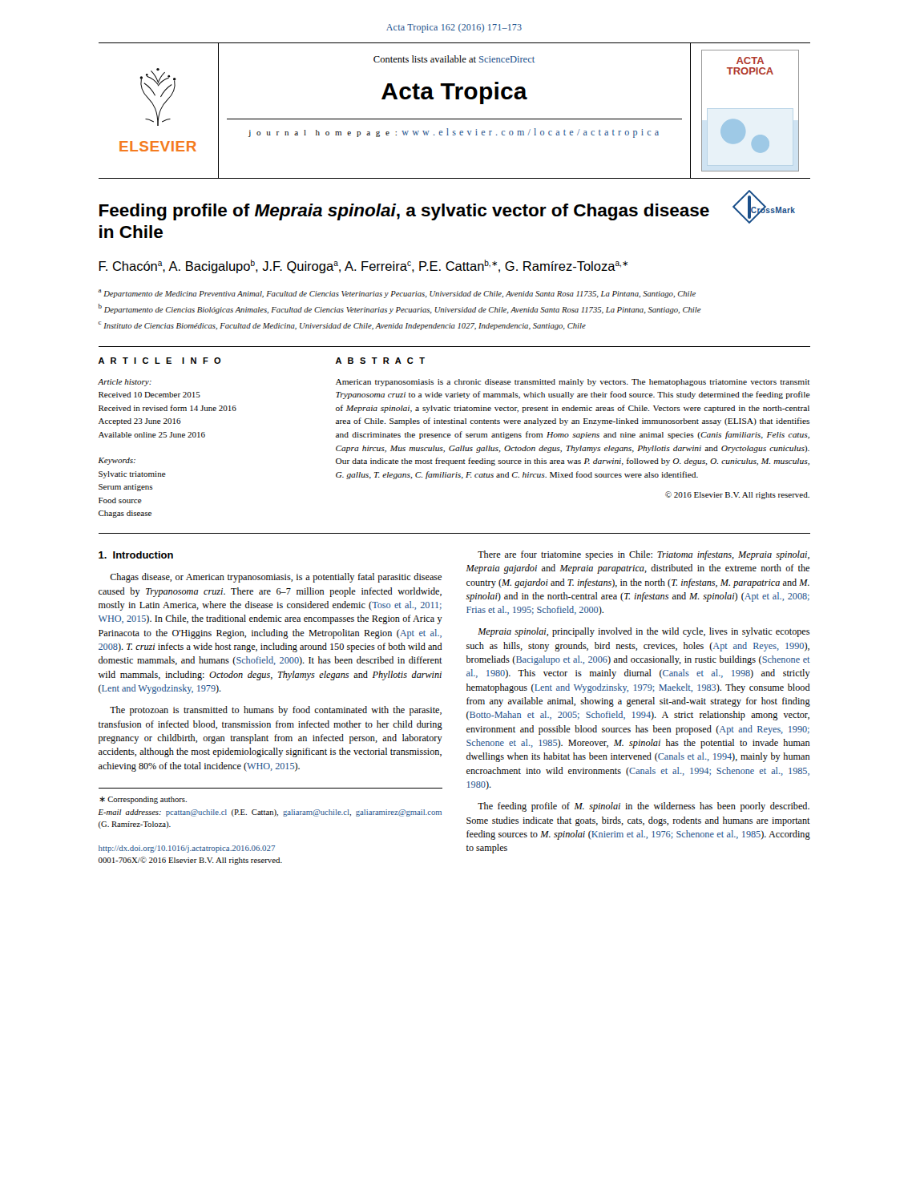Acta Tropica 162 (2016) 171–173
ELSEVIER
Contents lists available at ScienceDirect
Acta Tropica
j o u r n a l h o m e p a g e : w w w . e l s e v i e r . c o m / l o c a t e / a c t a t r o p i c a
ACTA
TROPICA
Feeding profile of Mepraia spinolai, a sylvatic vector of Chagas disease in Chile CrossMark
F. Chacóna, A. Bacigalupob, J.F. Quirogaa, A. Ferreirac, P.E. Cattanb,∗, G. Ramírez-Tolozaa,∗
a Departamento de Medicina Preventiva Animal, Facultad de Ciencias Veterinarias y Pecuarias, Universidad de Chile, Avenida Santa Rosa 11735, La Pintana, Santiago, Chile
b Departamento de Ciencias Biológicas Animales, Facultad de Ciencias Veterinarias y Pecuarias, Universidad de Chile, Avenida Santa Rosa 11735, La Pintana, Santiago, Chile
c Instituto de Ciencias Biomédicas, Facultad de Medicina, Universidad de Chile, Avenida Independencia 1027, Independencia, Santiago, Chile
A R T I C L E I N F O
Article history:
Received 10 December 2015
Received in revised form 14 June 2016
Accepted 23 June 2016
Available online 25 June 2016
Keywords:
Sylvatic triatomine
Serum antigens
Food source
Chagas disease
A B S T R A C T
American trypanosomiasis is a chronic disease transmitted mainly by vectors. The hematophagous triatomine vectors transmit Trypanosoma cruzi to a wide variety of mammals, which usually are their food source. This study determined the feeding profile of Mepraia spinolai, a sylvatic triatomine vector, present in endemic areas of Chile. Vectors were captured in the north-central area of Chile. Samples of intestinal contents were analyzed by an Enzyme-linked immunosorbent assay (ELISA) that identifies and discriminates the presence of serum antigens from Homo sapiens and nine animal species (Canis familiaris, Felis catus, Capra hircus, Mus musculus, Gallus gallus, Octodon degus, Thylamys elegans, Phyllotis darwini and Oryctolagus cuniculus). Our data indicate the most frequent feeding source in this area was P. darwini, followed by O. degus, O. cuniculus, M. musculus, G. gallus, T. elegans, C. familiaris, F. catus and C. hircus. Mixed food sources were also identified.
© 2016 Elsevier B.V. All rights reserved.
1. Introduction
Chagas disease, or American trypanosomiasis, is a potentially fatal parasitic disease caused by Trypanosoma cruzi. There are 6–7 million people infected worldwide, mostly in Latin America, where the disease is considered endemic (Toso et al., 2011; WHO, 2015). In Chile, the traditional endemic area encompasses the Region of Arica y Parinacota to the O'Higgins Region, including the Metropolitan Region (Apt et al., 2008). T. cruzi infects a wide host range, including around 150 species of both wild and domestic mammals, and humans (Schofield, 2000). It has been described in different wild mammals, including: Octodon degus, Thylamys elegans and Phyllotis darwini (Lent and Wygodzinsky, 1979).
The protozoan is transmitted to humans by food contaminated with the parasite, transfusion of infected blood, transmission from infected mother to her child during pregnancy or childbirth, organ transplant from an infected person, and laboratory accidents, although the most epidemiologically significant is the vectorial transmission, achieving 80% of the total incidence (WHO, 2015).
∗ Corresponding authors.
E-mail addresses: pcattan@uchile.cl (P.E. Cattan), galiaram@uchile.cl, galiaramirez@gmail.com (G. Ramírez-Toloza).
http://dx.doi.org/10.1016/j.actatropica.2016.06.027
0001-706X/© 2016 Elsevier B.V. All rights reserved.
There are four triatomine species in Chile: Triatoma infestans, Mepraia spinolai, Mepraia gajardoi and Mepraia parapatrica, distributed in the extreme north of the country (M. gajardoi and T. infestans), in the north (T. infestans, M. parapatrica and M. spinolai) and in the north-central area (T. infestans and M. spinolai) (Apt et al., 2008; Frias et al., 1995; Schofield, 2000).
Mepraia spinolai, principally involved in the wild cycle, lives in sylvatic ecotopes such as hills, stony grounds, bird nests, crevices, holes (Apt and Reyes, 1990), bromeliads (Bacigalupo et al., 2006) and occasionally, in rustic buildings (Schenone et al., 1980). This vector is mainly diurnal (Canals et al., 1998) and strictly hematophagous (Lent and Wygodzinsky, 1979; Maekelt, 1983). They consume blood from any available animal, showing a general sit-and-wait strategy for host finding (Botto-Mahan et al., 2005; Schofield, 1994). A strict relationship among vector, environment and possible blood sources has been proposed (Apt and Reyes, 1990; Schenone et al., 1985). Moreover, M. spinolai has the potential to invade human dwellings when its habitat has been intervened (Canals et al., 1994), mainly by human encroachment into wild environments (Canals et al., 1994; Schenone et al., 1985, 1980).
The feeding profile of M. spinolai in the wilderness has been poorly described. Some studies indicate that goats, birds, cats, dogs, rodents and humans are important feeding sources to M. spinolai (Knierim et al., 1976; Schenone et al., 1985). According to samples